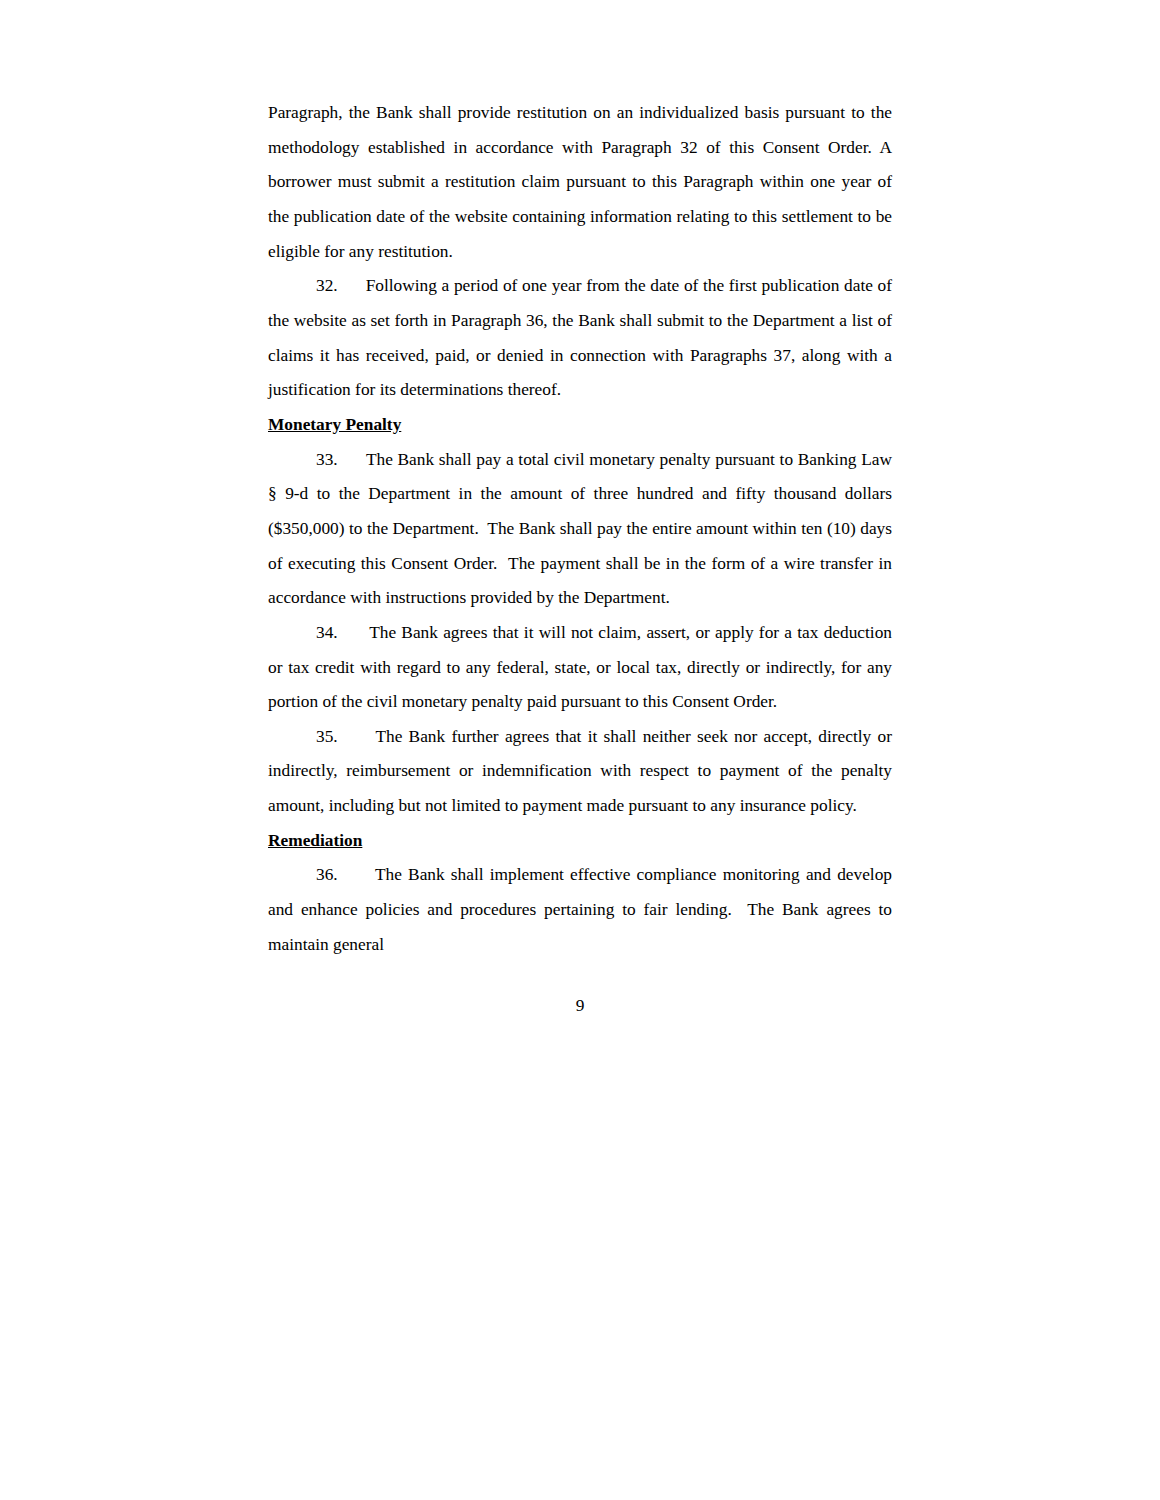Paragraph, the Bank shall provide restitution on an individualized basis pursuant to the methodology established in accordance with Paragraph 32 of this Consent Order. A borrower must submit a restitution claim pursuant to this Paragraph within one year of the publication date of the website containing information relating to this settlement to be eligible for any restitution.
32. Following a period of one year from the date of the first publication date of the website as set forth in Paragraph 36, the Bank shall submit to the Department a list of claims it has received, paid, or denied in connection with Paragraphs 37, along with a justification for its determinations thereof.
Monetary Penalty
33. The Bank shall pay a total civil monetary penalty pursuant to Banking Law § 9-d to the Department in the amount of three hundred and fifty thousand dollars ($350,000) to the Department. The Bank shall pay the entire amount within ten (10) days of executing this Consent Order. The payment shall be in the form of a wire transfer in accordance with instructions provided by the Department.
34. The Bank agrees that it will not claim, assert, or apply for a tax deduction or tax credit with regard to any federal, state, or local tax, directly or indirectly, for any portion of the civil monetary penalty paid pursuant to this Consent Order.
35. The Bank further agrees that it shall neither seek nor accept, directly or indirectly, reimbursement or indemnification with respect to payment of the penalty amount, including but not limited to payment made pursuant to any insurance policy.
Remediation
36. The Bank shall implement effective compliance monitoring and develop and enhance policies and procedures pertaining to fair lending. The Bank agrees to maintain general
9